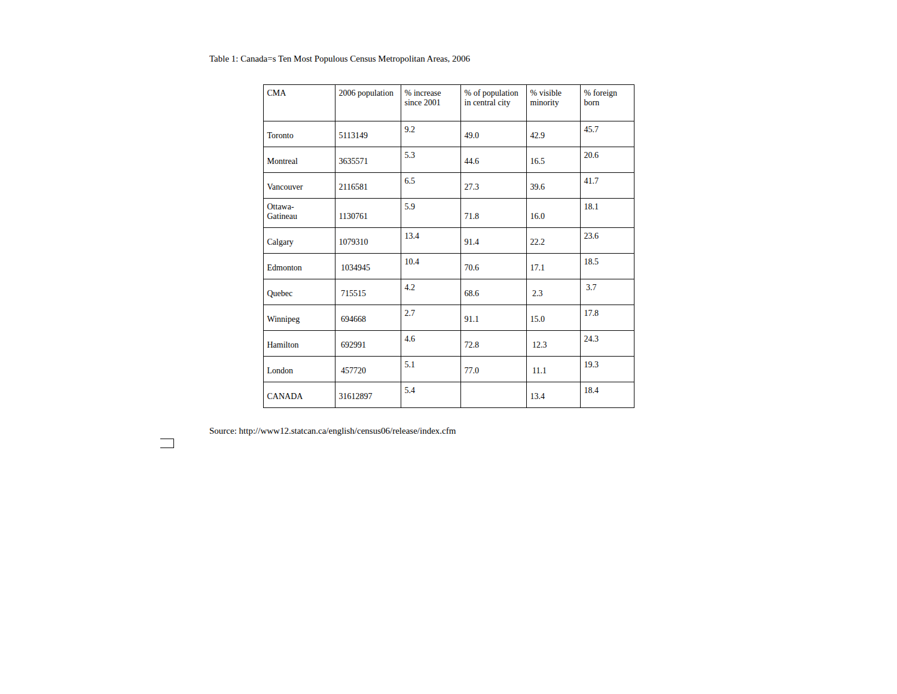Table 1: Canada=s Ten Most Populous Census Metropolitan Areas, 2006
| CMA | 2006 population | % increase since 2001 | % of population in central city | % visible minority | % foreign born |
| --- | --- | --- | --- | --- | --- |
| Toronto | 5113149 | 9.2 | 49.0 | 42.9 | 45.7 |
| Montreal | 3635571 | 5.3 | 44.6 | 16.5 | 20.6 |
| Vancouver | 2116581 | 6.5 | 27.3 | 39.6 | 41.7 |
| Ottawa- Gatineau | 1130761 | 5.9 | 71.8 | 16.0 | 18.1 |
| Calgary | 1079310 | 13.4 | 91.4 | 22.2 | 23.6 |
| Edmonton | 1034945 | 10.4 | 70.6 | 17.1 | 18.5 |
| Quebec | 715515 | 4.2 | 68.6 | 2.3 | 3.7 |
| Winnipeg | 694668 | 2.7 | 91.1 | 15.0 | 17.8 |
| Hamilton | 692991 | 4.6 | 72.8 | 12.3 | 24.3 |
| London | 457720 | 5.1 | 77.0 | 11.1 | 19.3 |
| CANADA | 31612897 | 5.4 | | 13.4 | 18.4 |
Source: http://www12.statcan.ca/english/census06/release/index.cfm